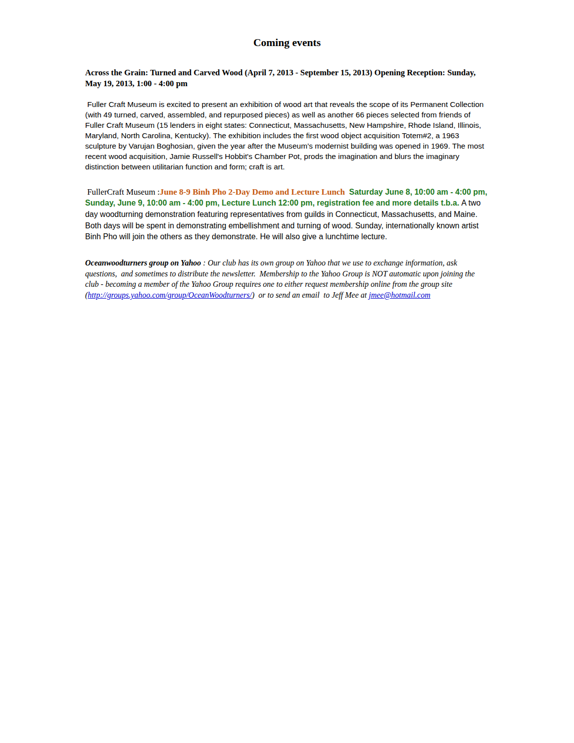Coming events
Across the Grain: Turned and Carved Wood (April 7, 2013 - September 15, 2013) Opening Reception: Sunday, May 19, 2013, 1:00 - 4:00 pm
Fuller Craft Museum is excited to present an exhibition of wood art that reveals the scope of its Permanent Collection (with 49 turned, carved, assembled, and repurposed pieces) as well as another 66 pieces selected from friends of Fuller Craft Museum (15 lenders in eight states: Connecticut, Massachusetts, New Hampshire, Rhode Island, Illinois, Maryland, North Carolina, Kentucky). The exhibition includes the first wood object acquisition Totem#2, a 1963 sculpture by Varujan Boghosian, given the year after the Museum’s modernist building was opened in 1969. The most recent wood acquisition, Jamie Russell's Hobbit's Chamber Pot, prods the imagination and blurs the imaginary distinction between utilitarian function and form; craft is art.
FullerCraft Museum :June 8-9 Binh Pho 2-Day Demo and Lecture Lunch Saturday June 8, 10:00 am - 4:00 pm, Sunday, June 9, 10:00 am - 4:00 pm, Lecture Lunch 12:00 pm, registration fee and more details t.b.a. A two day woodturning demonstration featuring representatives from guilds in Connecticut, Massachusetts, and Maine. Both days will be spent in demonstrating embellishment and turning of wood. Sunday, internationally known artist Binh Pho will join the others as they demonstrate. He will also give a lunchtime lecture.
Oceanwoodturners group on Yahoo : Our club has its own group on Yahoo that we use to exchange information, ask questions, and sometimes to distribute the newsletter. Membership to the Yahoo Group is NOT automatic upon joining the club - becoming a member of the Yahoo Group requires one to either request membership online from the group site (http://groups.yahoo.com/group/OceanWoodturners/) or to send an email to Jeff Mee at jmee@hotmail.com